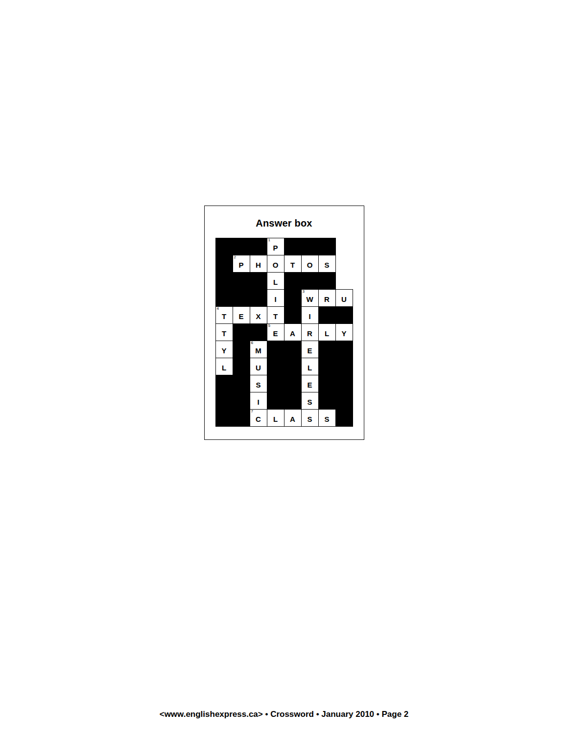Answer box
| | | | 1 P | | | |
| | 2 P | H | O | T | O | S |
| | | | L | | | |
| | | | I | | 3 W | R | U |
| 4 T | E | X | T | | I | | |
| T | | | 5 E | A | R | L | Y |
| Y | | 6 M | | | E | | |
| L | | U | | | L | | |
| | | S | | | E | | |
| | | I | | | S | | |
| | | 7 C | L | A | S | S | |
<www.englishexpress.ca> • Crossword • January 2010 • Page 2